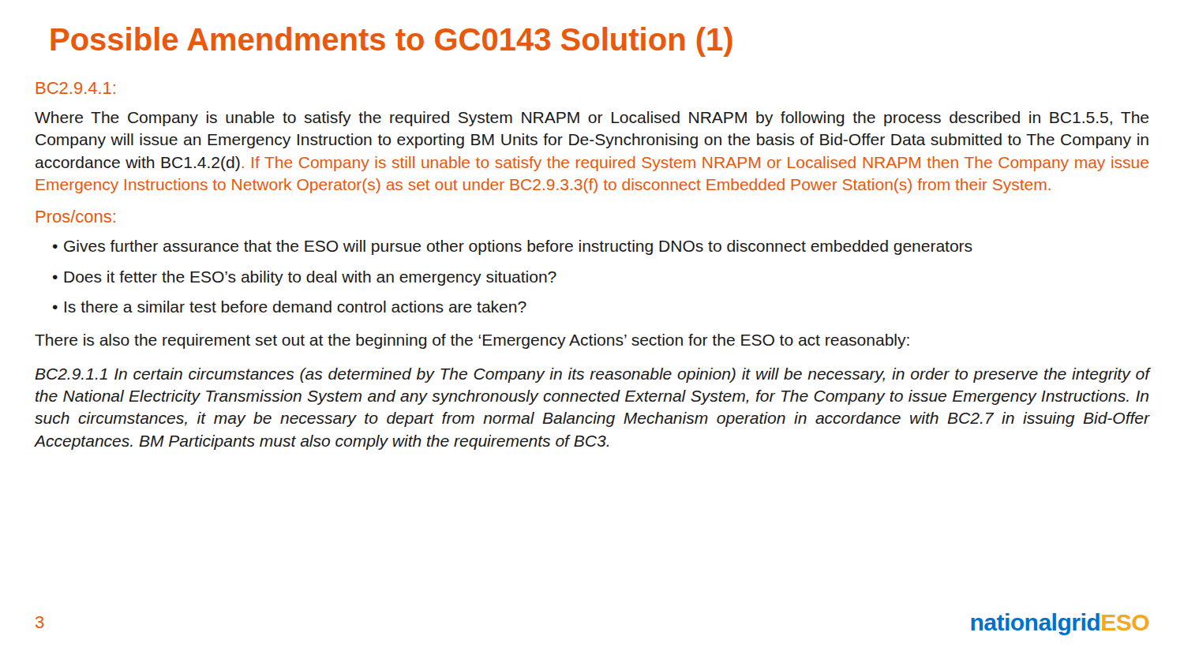Possible Amendments to GC0143 Solution (1)
BC2.9.4.1:
Where The Company is unable to satisfy the required System NRAPM or Localised NRAPM by following the process described in BC1.5.5, The Company will issue an Emergency Instruction to exporting BM Units for De-Synchronising on the basis of Bid-Offer Data submitted to The Company in accordance with BC1.4.2(d). If The Company is still unable to satisfy the required System NRAPM or Localised NRAPM then The Company may issue Emergency Instructions to Network Operator(s) as set out under BC2.9.3.3(f) to disconnect Embedded Power Station(s) from their System.
Pros/cons:
Gives further assurance that the ESO will pursue other options before instructing DNOs to disconnect embedded generators
Does it fetter the ESO’s ability to deal with an emergency situation?
Is there a similar test before demand control actions are taken?
There is also the requirement set out at the beginning of the ‘Emergency Actions’ section for the ESO to act reasonably:
BC2.9.1.1 In certain circumstances (as determined by The Company in its reasonable opinion) it will be necessary, in order to preserve the integrity of the National Electricity Transmission System and any synchronously connected External System, for The Company to issue Emergency Instructions. In such circumstances, it may be necessary to depart from normal Balancing Mechanism operation in accordance with BC2.7 in issuing Bid-Offer Acceptances. BM Participants must also comply with the requirements of BC3.
3
national grid ESO